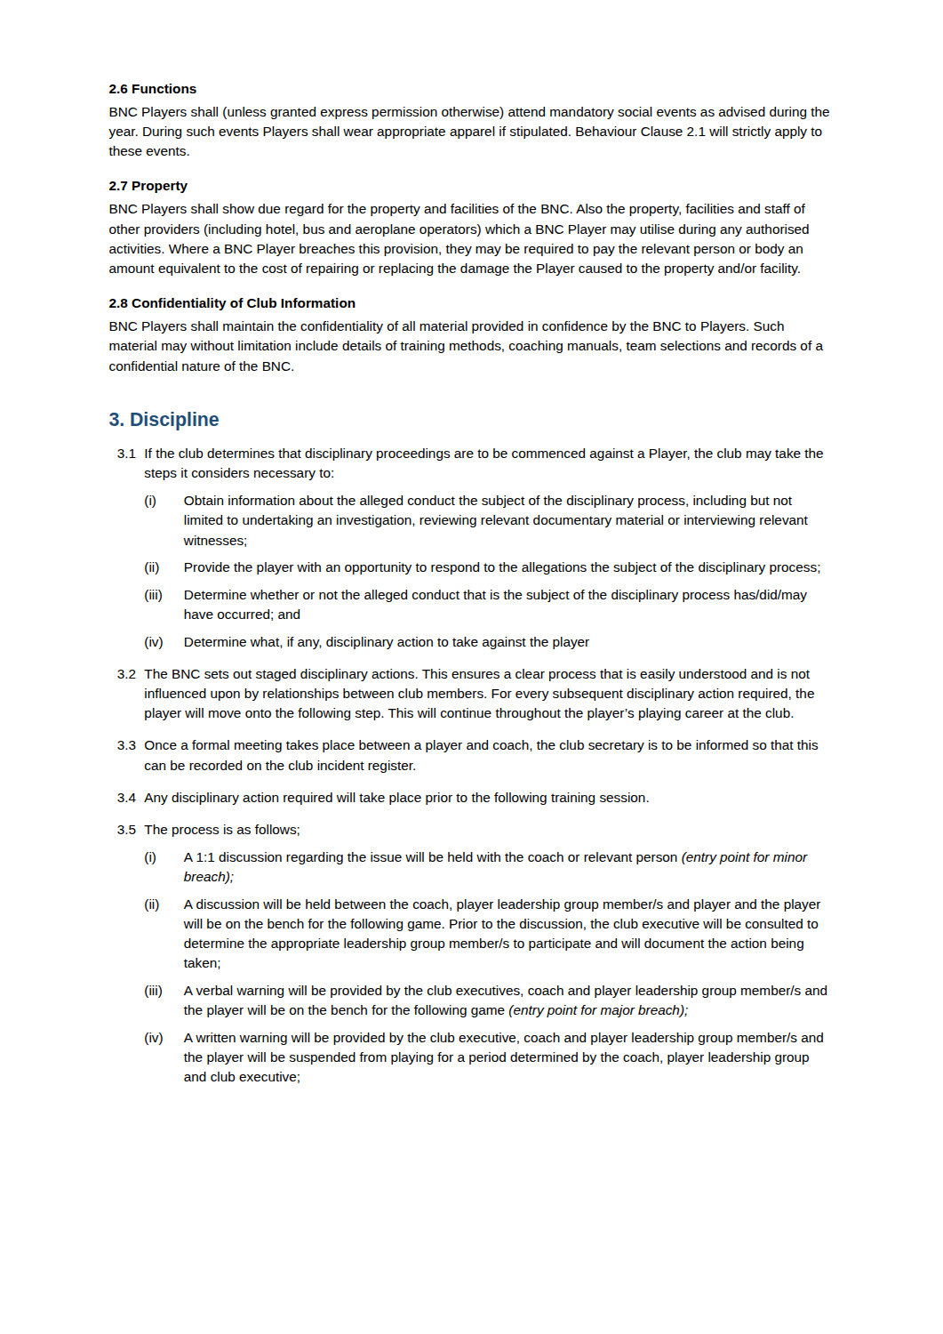2.6 Functions
BNC Players shall (unless granted express permission otherwise) attend mandatory social events as advised during the year. During such events Players shall wear appropriate apparel if stipulated. Behaviour Clause 2.1 will strictly apply to these events.
2.7 Property
BNC Players shall show due regard for the property and facilities of the BNC. Also the property, facilities and staff of other providers (including hotel, bus and aeroplane operators) which a BNC Player may utilise during any authorised activities. Where a BNC Player breaches this provision, they may be required to pay the relevant person or body an amount equivalent to the cost of repairing or replacing the damage the Player caused to the property and/or facility.
2.8 Confidentiality of Club Information
BNC Players shall maintain the confidentiality of all material provided in confidence by the BNC to Players. Such material may without limitation include details of training methods, coaching manuals, team selections and records of a confidential nature of the BNC.
3. Discipline
3.1
If the club determines that disciplinary proceedings are to be commenced against a Player, the club may take the steps it considers necessary to:
(i) Obtain information about the alleged conduct the subject of the disciplinary process, including but not limited to undertaking an investigation, reviewing relevant documentary material or interviewing relevant witnesses;
(ii) Provide the player with an opportunity to respond to the allegations the subject of the disciplinary process;
(iii) Determine whether or not the alleged conduct that is the subject of the disciplinary process has/did/may have occurred; and
(iv) Determine what, if any, disciplinary action to take against the player
3.2
The BNC sets out staged disciplinary actions. This ensures a clear process that is easily understood and is not influenced upon by relationships between club members. For every subsequent disciplinary action required, the player will move onto the following step. This will continue throughout the player’s playing career at the club.
3.3
Once a formal meeting takes place between a player and coach, the club secretary is to be informed so that this can be recorded on the club incident register.
3.4
Any disciplinary action required will take place prior to the following training session.
3.5
The process is as follows;
(i) A 1:1 discussion regarding the issue will be held with the coach or relevant person (entry point for minor breach);
(ii) A discussion will be held between the coach, player leadership group member/s and player and the player will be on the bench for the following game. Prior to the discussion, the club executive will be consulted to determine the appropriate leadership group member/s to participate and will document the action being taken;
(iii) A verbal warning will be provided by the club executives, coach and player leadership group member/s and the player will be on the bench for the following game (entry point for major breach);
(iv) A written warning will be provided by the club executive, coach and player leadership group member/s and the player will be suspended from playing for a period determined by the coach, player leadership group and club executive;